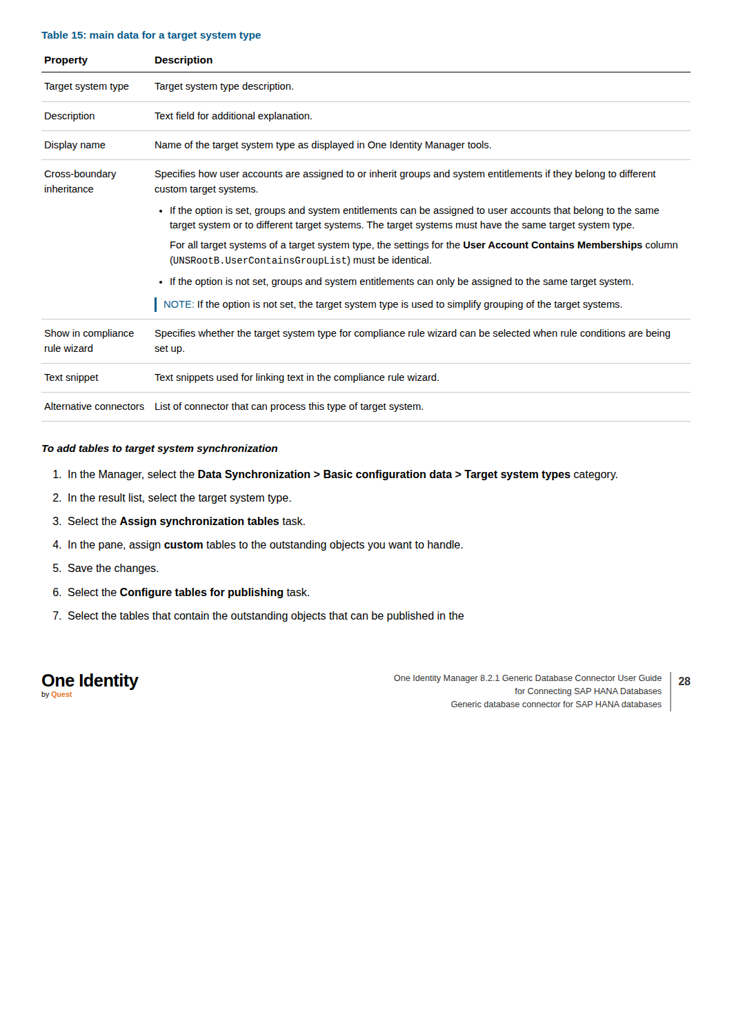Table 15: main data for a target system type
| Property | Description |
| --- | --- |
| Target system type | Target system type description. |
| Description | Text field for additional explanation. |
| Display name | Name of the target system type as displayed in One Identity Manager tools. |
| Cross-boundary inheritance | Specifies how user accounts are assigned to or inherit groups and system entitlements if they belong to different custom target systems. If the option is set, groups and system entitlements can be assigned to user accounts that belong to the same target system or to different target systems. The target systems must have the same target system type. For all target systems of a target system type, the settings for the User Account Contains Memberships column ( UNSRootB.UserContainsGroupList ) must be identical. If the option is not set, groups and system entitlements can only be assigned to the same target system. NOTE: If the option is not set, the target system type is used to simplify grouping of the target systems. |
| Show in compliance rule wizard | Specifies whether the target system type for compliance rule wizard can be selected when rule conditions are being set up. |
| Text snippet | Text snippets used for linking text in the compliance rule wizard. |
| Alternative connectors | List of connector that can process this type of target system. |
To add tables to target system synchronization
In the Manager, select the Data Synchronization > Basic configuration data > Target system types category.
In the result list, select the target system type.
Select the Assign synchronization tables task.
In the pane, assign custom tables to the outstanding objects you want to handle.
Save the changes.
Select the Configure tables for publishing task.
Select the tables that contain the outstanding objects that can be published in the
One Identityby Quest
One Identity Manager 8.2.1 Generic Database Connector User Guide
for Connecting SAP HANA Databases
Generic database connector for SAP HANA databases
28